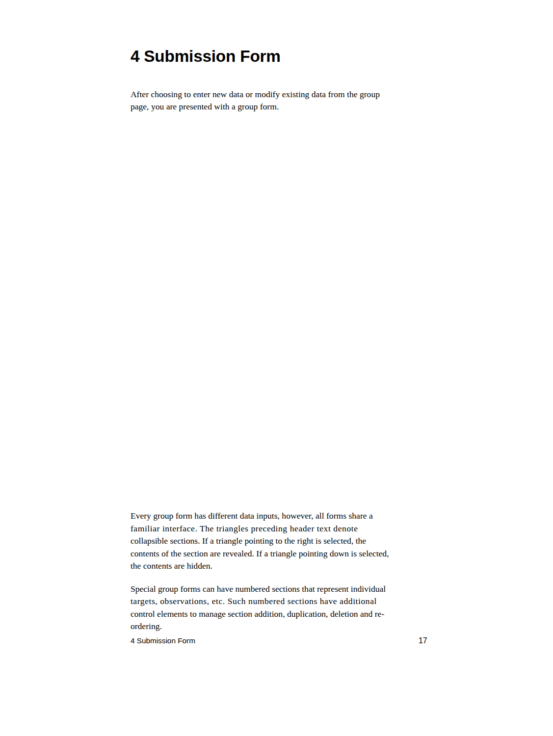4 Submission Form
After choosing to enter new data or modify existing data from the group page, you are presented with a group form.
Every group form has different data inputs, however, all forms share a familiar interface. The triangles preceding header text denote collapsible sections. If a triangle pointing to the right is selected, the contents of the section are revealed. If a triangle pointing down is selected, the contents are hidden.
Special group forms can have numbered sections that represent individual targets, observations, etc. Such numbered sections have additional control elements to manage section addition, duplication, deletion and re-ordering.
4 Submission Form 17